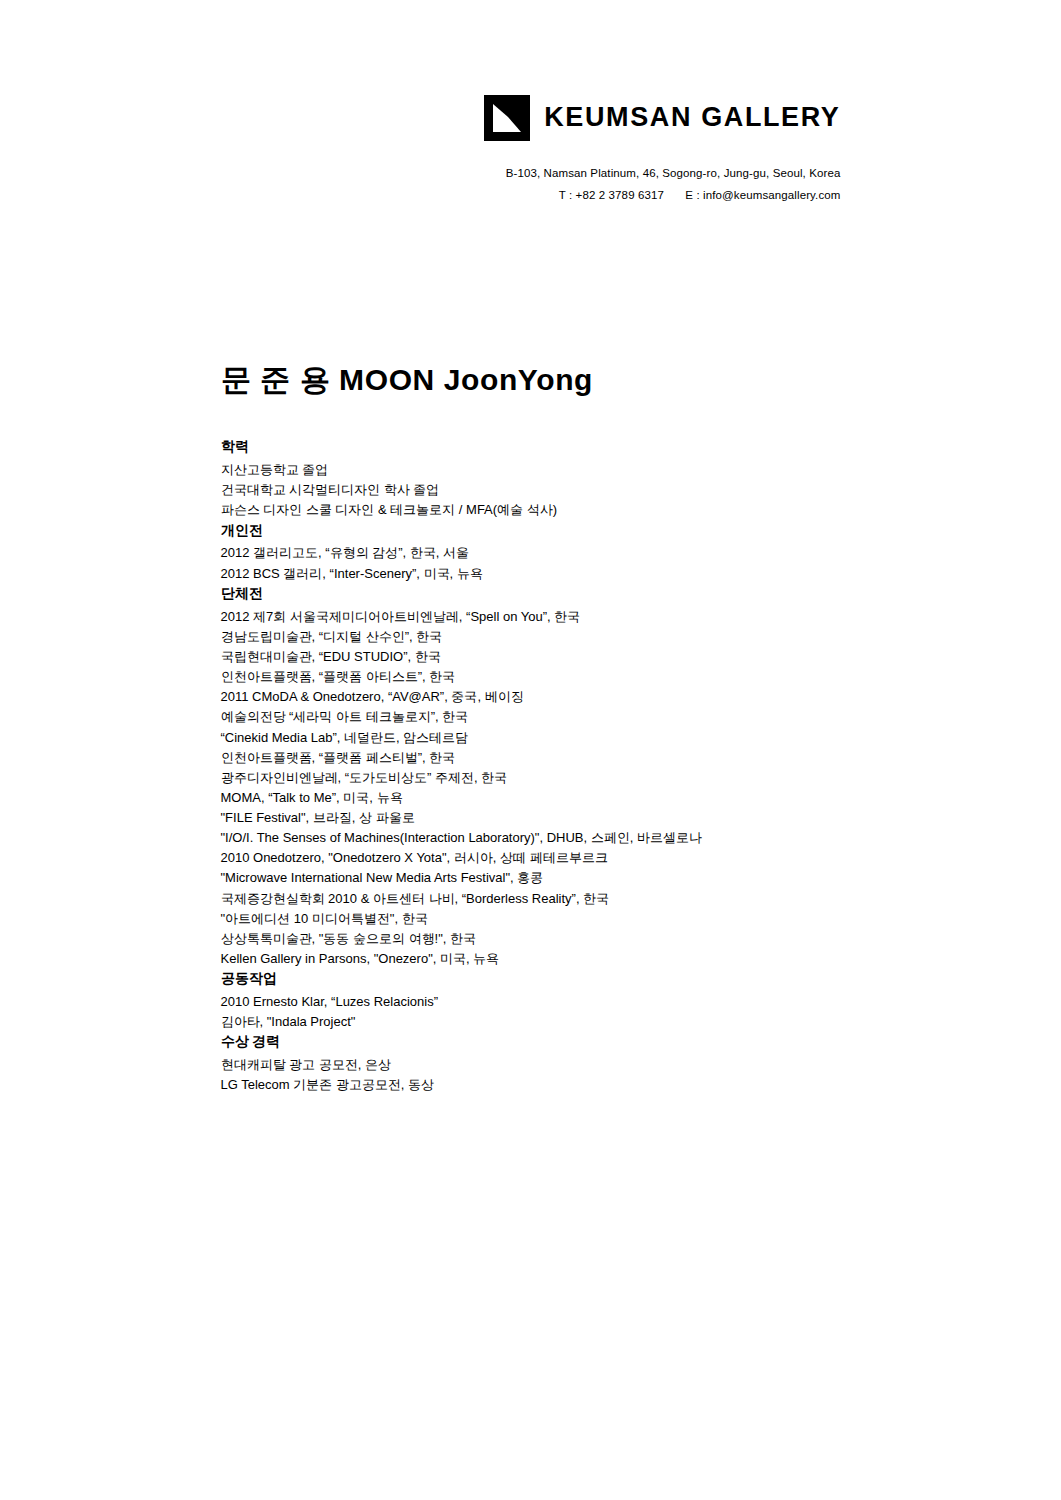KEUMSAN GALLERY
B-103, Namsan Platinum, 46, Sogong-ro, Jung-gu, Seoul, Korea
T : +82 2 3789 6317 E : info@keumsangallery.com
문 준 용 MOON JoonYong
학력
지산고등학교 졸업
건국대학교 시각멀티디자인 학사 졸업
파슨스 디자인 스쿨 디자인 & 테크놀로지 / MFA(예술 석사)
개인전
2012 갤러리고도, “유형의 감성”, 한국, 서울
2012 BCS 갤러리, “Inter-Scenery”, 미국, 뉴욕
단체전
2012 제7회 서울국제미디어아트비엔날레, “Spell on You”, 한국
경남도립미술관, “디지털 산수인”, 한국
국립현대미술관, “EDU STUDIO”, 한국
인천아트플랫폼, “플랫폼 아티스트”, 한국
2011 CMoDA & Onedotzero, “AV@AR”, 중국, 베이징
예술의전당 “세라믹 아트 테크놀로지”, 한국
“Cinekid Media Lab”, 네덜란드, 암스테르담
인천아트플랫폼, “플랫폼 페스티벌”, 한국
광주디자인비엔날레, “도가도비상도” 주제전, 한국
MOMA, “Talk to Me”, 미국, 뉴욕
"FILE Festival", 브라질, 상 파울로
"I/O/I. The Senses of Machines(Interaction Laboratory)", DHUB, 스페인, 바르셀로나
2010 Onedotzero, "Onedotzero X Yota", 러시아, 상떼 페테르부르크
"Microwave International New Media Arts Festival", 홍콩
국제증강현실학회 2010 & 아트센터 나비, “Borderless Reality”, 한국
"아트에디션 10 미디어특별전", 한국
상상톡톡미술관, "동동 숲으로의 여행!", 한국
Kellen Gallery in Parsons, "Onezero", 미국, 뉴욕
공동작업
2010 Ernesto Klar, “Luzes Relacionis”
김아타, "Indala Project"
수상 경력
현대캐피탈 광고 공모전, 은상
LG Telecom 기분존 광고공모전, 동상